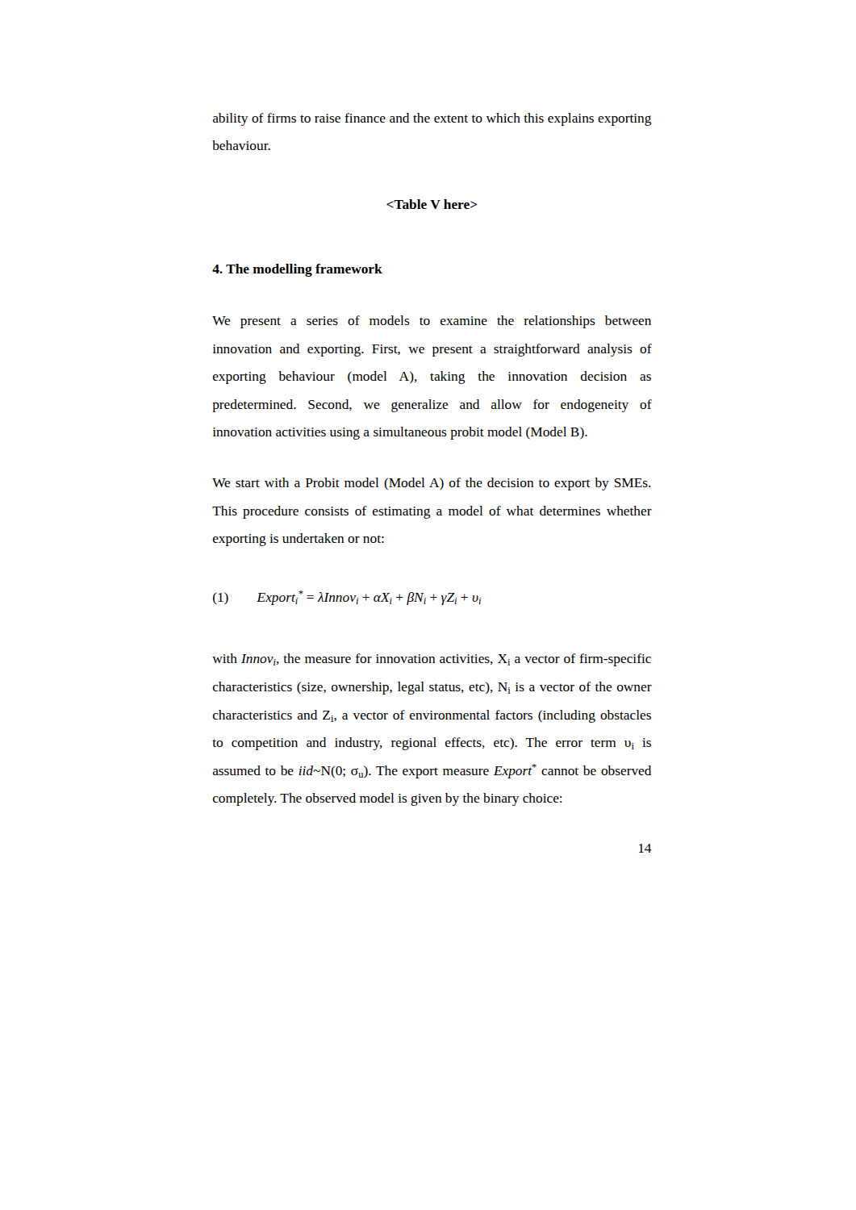ability of firms to raise finance and the extent to which this explains exporting behaviour.
<Table V here>
4. The modelling framework
We present a series of models to examine the relationships between innovation and exporting. First, we present a straightforward analysis of exporting behaviour (model A), taking the innovation decision as predetermined. Second, we generalize and allow for endogeneity of innovation activities using a simultaneous probit model (Model B).
We start with a Probit model (Model A) of the decision to export by SMEs. This procedure consists of estimating a model of what determines whether exporting is undertaken or not:
(1) Exporti* = λInnovi + αXi + βNi + γZi + υi
with Innovi, the measure for innovation activities, Xi a vector of firm-specific characteristics (size, ownership, legal status, etc), Ni is a vector of the owner characteristics and Zi, a vector of environmental factors (including obstacles to competition and industry, regional effects, etc). The error term υi is assumed to be iid~N(0; σu). The export measure Export* cannot be observed completely. The observed model is given by the binary choice:
14